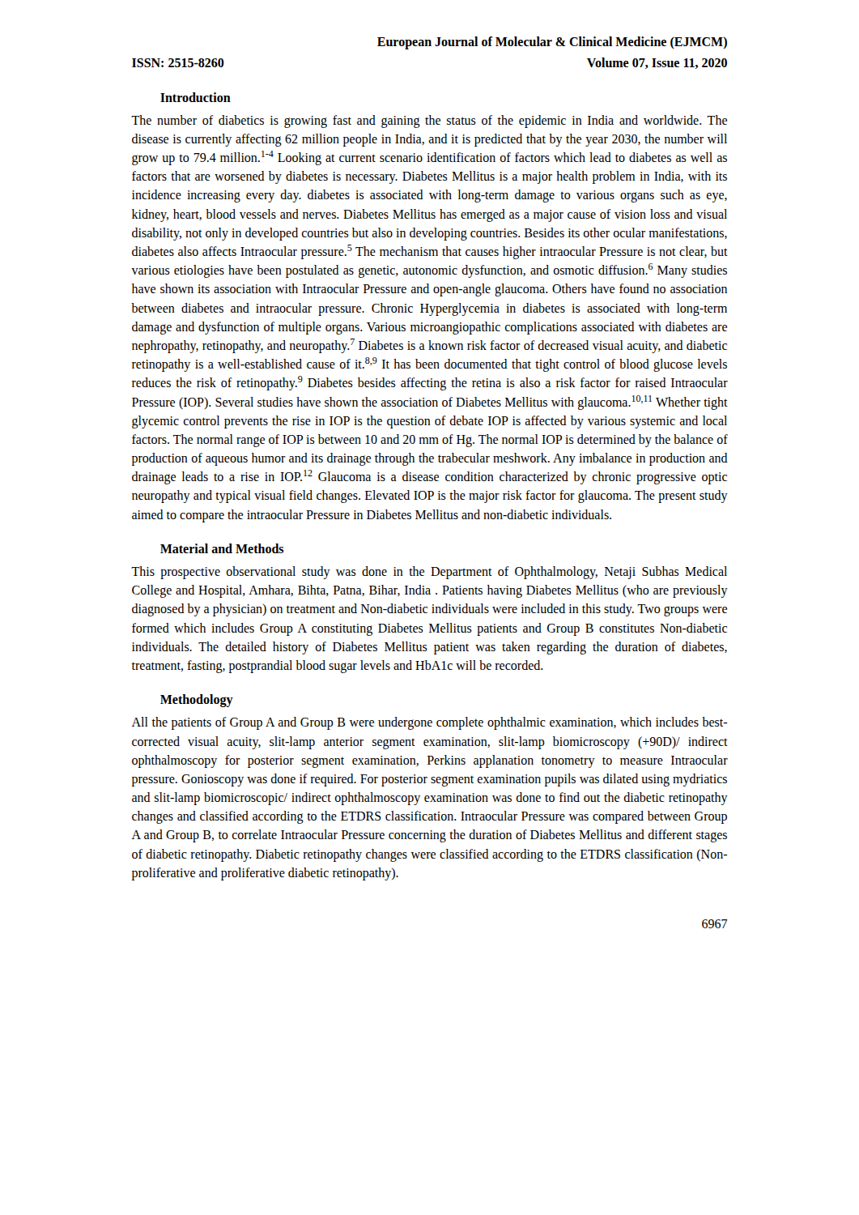European Journal of Molecular & Clinical Medicine (EJMCM)
ISSN: 2515-8260 Volume 07, Issue 11, 2020
Introduction
The number of diabetics is growing fast and gaining the status of the epidemic in India and worldwide. The disease is currently affecting 62 million people in India, and it is predicted that by the year 2030, the number will grow up to 79.4 million.1-4 Looking at current scenario identification of factors which lead to diabetes as well as factors that are worsened by diabetes is necessary. Diabetes Mellitus is a major health problem in India, with its incidence increasing every day. diabetes is associated with long-term damage to various organs such as eye, kidney, heart, blood vessels and nerves. Diabetes Mellitus has emerged as a major cause of vision loss and visual disability, not only in developed countries but also in developing countries. Besides its other ocular manifestations, diabetes also affects Intraocular pressure.5 The mechanism that causes higher intraocular Pressure is not clear, but various etiologies have been postulated as genetic, autonomic dysfunction, and osmotic diffusion.6 Many studies have shown its association with Intraocular Pressure and open-angle glaucoma. Others have found no association between diabetes and intraocular pressure. Chronic Hyperglycemia in diabetes is associated with long-term damage and dysfunction of multiple organs. Various microangiopathic complications associated with diabetes are nephropathy, retinopathy, and neuropathy.7 Diabetes is a known risk factor of decreased visual acuity, and diabetic retinopathy is a well-established cause of it.8,9 It has been documented that tight control of blood glucose levels reduces the risk of retinopathy.9 Diabetes besides affecting the retina is also a risk factor for raised Intraocular Pressure (IOP). Several studies have shown the association of Diabetes Mellitus with glaucoma.10,11 Whether tight glycemic control prevents the rise in IOP is the question of debate IOP is affected by various systemic and local factors. The normal range of IOP is between 10 and 20 mm of Hg. The normal IOP is determined by the balance of production of aqueous humor and its drainage through the trabecular meshwork. Any imbalance in production and drainage leads to a rise in IOP.12 Glaucoma is a disease condition characterized by chronic progressive optic neuropathy and typical visual field changes. Elevated IOP is the major risk factor for glaucoma. The present study aimed to compare the intraocular Pressure in Diabetes Mellitus and non-diabetic individuals.
Material and Methods
This prospective observational study was done in the Department of Ophthalmology, Netaji Subhas Medical College and Hospital, Amhara, Bihta, Patna, Bihar, India . Patients having Diabetes Mellitus (who are previously diagnosed by a physician) on treatment and Non-diabetic individuals were included in this study. Two groups were formed which includes Group A constituting Diabetes Mellitus patients and Group B constitutes Non-diabetic individuals. The detailed history of Diabetes Mellitus patient was taken regarding the duration of diabetes, treatment, fasting, postprandial blood sugar levels and HbA1c will be recorded.
Methodology
All the patients of Group A and Group B were undergone complete ophthalmic examination, which includes best-corrected visual acuity, slit-lamp anterior segment examination, slit-lamp biomicroscopy (+90D)/ indirect ophthalmoscopy for posterior segment examination, Perkins applanation tonometry to measure Intraocular pressure. Gonioscopy was done if required. For posterior segment examination pupils was dilated using mydriatics and slit-lamp biomicroscopic/ indirect ophthalmoscopy examination was done to find out the diabetic retinopathy changes and classified according to the ETDRS classification. Intraocular Pressure was compared between Group A and Group B, to correlate Intraocular Pressure concerning the duration of Diabetes Mellitus and different stages of diabetic retinopathy. Diabetic retinopathy changes were classified according to the ETDRS classification (Non-proliferative and proliferative diabetic retinopathy).
6967